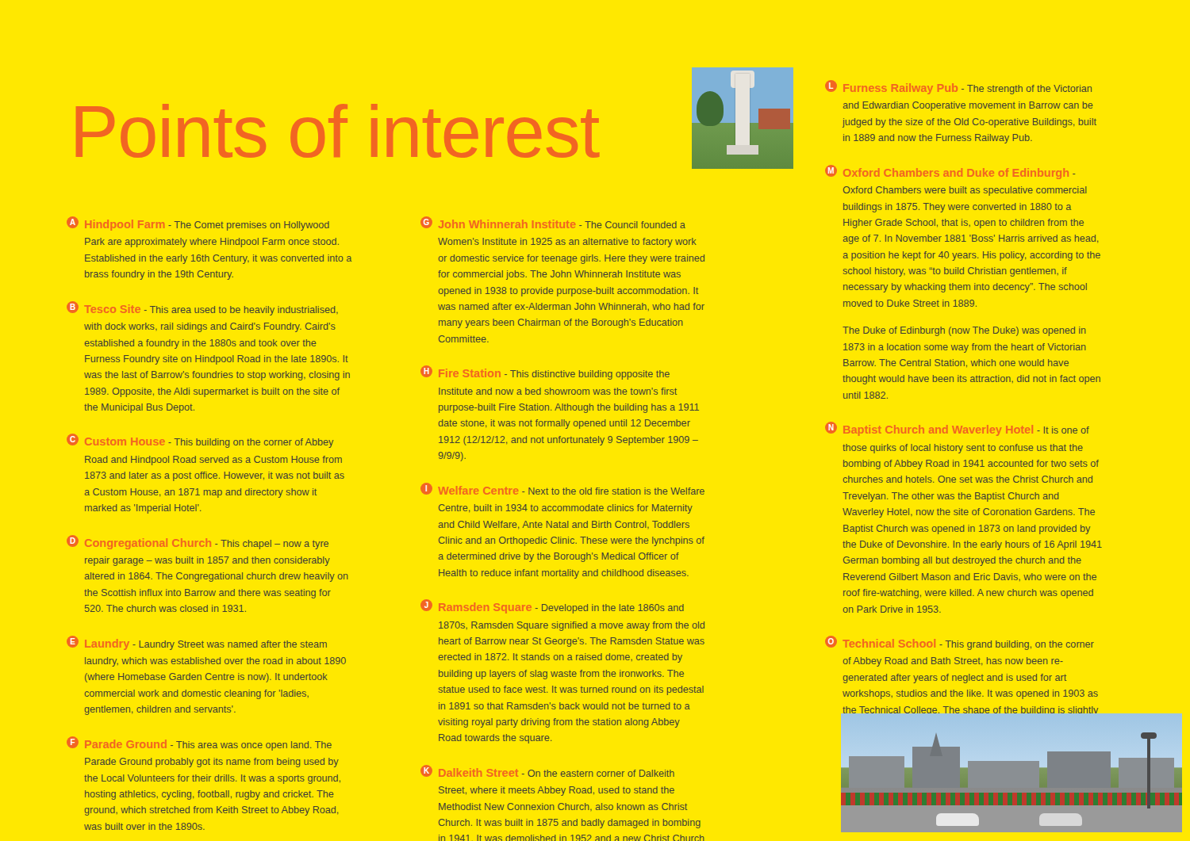Points of interest
A
Hindpool Farm - The Comet premises on Hollywood Park are approximately where Hindpool Farm once stood. Established in the early 16th Century, it was converted into a brass foundry in the 19th Century.
B
Tesco Site - This area used to be heavily industrialised, with dock works, rail sidings and Caird's Foundry. Caird's established a foundry in the 1880s and took over the Furness Foundry site on Hindpool Road in the late 1890s. It was the last of Barrow's foundries to stop working, closing in 1989. Opposite, the Aldi supermarket is built on the site of the Municipal Bus Depot.
C
Custom House - This building on the corner of Abbey Road and Hindpool Road served as a Custom House from 1873 and later as a post office. However, it was not built as a Custom House, an 1871 map and directory show it marked as 'Imperial Hotel'.
D
Congregational Church - This chapel – now a tyre repair garage – was built in 1857 and then considerably altered in 1864. The Congregational church drew heavily on the Scottish influx into Barrow and there was seating for 520. The church was closed in 1931.
E
Laundry - Laundry Street was named after the steam laundry, which was established over the road in about 1890 (where Homebase Garden Centre is now). It undertook commercial work and domestic cleaning for 'ladies, gentlemen, children and servants'.
F
Parade Ground - This area was once open land. The Parade Ground probably got its name from being used by the Local Volunteers for their drills. It was a sports ground, hosting athletics, cycling, football, rugby and cricket. The ground, which stretched from Keith Street to Abbey Road, was built over in the 1890s.
G
John Whinnerah Institute - The Council founded a Women's Institute in 1925 as an alternative to factory work or domestic service for teenage girls. Here they were trained for commercial jobs. The John Whinnerah Institute was opened in 1938 to provide purpose-built accommodation. It was named after ex-Alderman John Whinnerah, who had for many years been Chairman of the Borough's Education Committee.
H
Fire Station - This distinctive building opposite the Institute and now a bed showroom was the town's first purpose-built Fire Station. Although the building has a 1911 date stone, it was not formally opened until 12 December 1912 (12/12/12, and not unfortunately 9 September 1909 – 9/9/9).
I
Welfare Centre - Next to the old fire station is the Welfare Centre, built in 1934 to accommodate clinics for Maternity and Child Welfare, Ante Natal and Birth Control, Toddlers Clinic and an Orthopedic Clinic. These were the lynchpins of a determined drive by the Borough's Medical Officer of Health to reduce infant mortality and childhood diseases.
J
Ramsden Square - Developed in the late 1860s and 1870s, Ramsden Square signified a move away from the old heart of Barrow near St George's. The Ramsden Statue was erected in 1872. It stands on a raised dome, created by building up layers of slag waste from the ironworks. The statue used to face west. It was turned round on its pedestal in 1891 so that Ramsden's back would not be turned to a visiting royal party driving from the station along Abbey Road towards the square.
K
Dalkeith Street - On the eastern corner of Dalkeith Street, where it meets Abbey Road, used to stand the Methodist New Connexion Church, also known as Christ Church. It was built in 1875 and badly damaged in bombing in 1941. It was demolished in 1952 and a new Christ Church erected two years later at Beacon Hill, off Friars Lane. Behind the church stood the Trevelyan Hotel, which was destroyed during the bombing of 1941.
L
Furness Railway Pub - The strength of the Victorian and Edwardian Cooperative movement in Barrow can be judged by the size of the Old Co-operative Buildings, built in 1889 and now the Furness Railway Pub.
M
Oxford Chambers and Duke of Edinburgh - Oxford Chambers were built as speculative commercial buildings in 1875. They were converted in 1880 to a Higher Grade School, that is, open to children from the age of 7. In November 1881 'Boss' Harris arrived as head, a position he kept for 40 years. His policy, according to the school history, was “to build Christian gentlemen, if necessary by whacking them into decency”. The school moved to Duke Street in 1889.
The Duke of Edinburgh (now The Duke) was opened in 1873 in a location some way from the heart of Victorian Barrow. The Central Station, which one would have thought would have been its attraction, did not in fact open until 1882.
N
Baptist Church and Waverley Hotel - It is one of those quirks of local history sent to confuse us that the bombing of Abbey Road in 1941 accounted for two sets of churches and hotels. One set was the Christ Church and Trevelyan. The other was the Baptist Church and Waverley Hotel, now the site of Coronation Gardens. The Baptist Church was opened in 1873 on land provided by the Duke of Devonshire. In the early hours of 16 April 1941 German bombing all but destroyed the church and the Reverend Gilbert Mason and Eric Davis, who were on the roof fire-watching, were killed. A new church was opened on Park Drive in 1953.
O
Technical School - This grand building, on the corner of Abbey Road and Bath Street, has now been re-generated after years of neglect and is used for art workshops, studios and the like. It was opened in 1903 as the Technical College. The shape of the building is slightly irregular, missing an eastern gable. This was the result of the bombing which so badly damaged Christ Church opposite. The building is now known as the Nan Tait Centre.